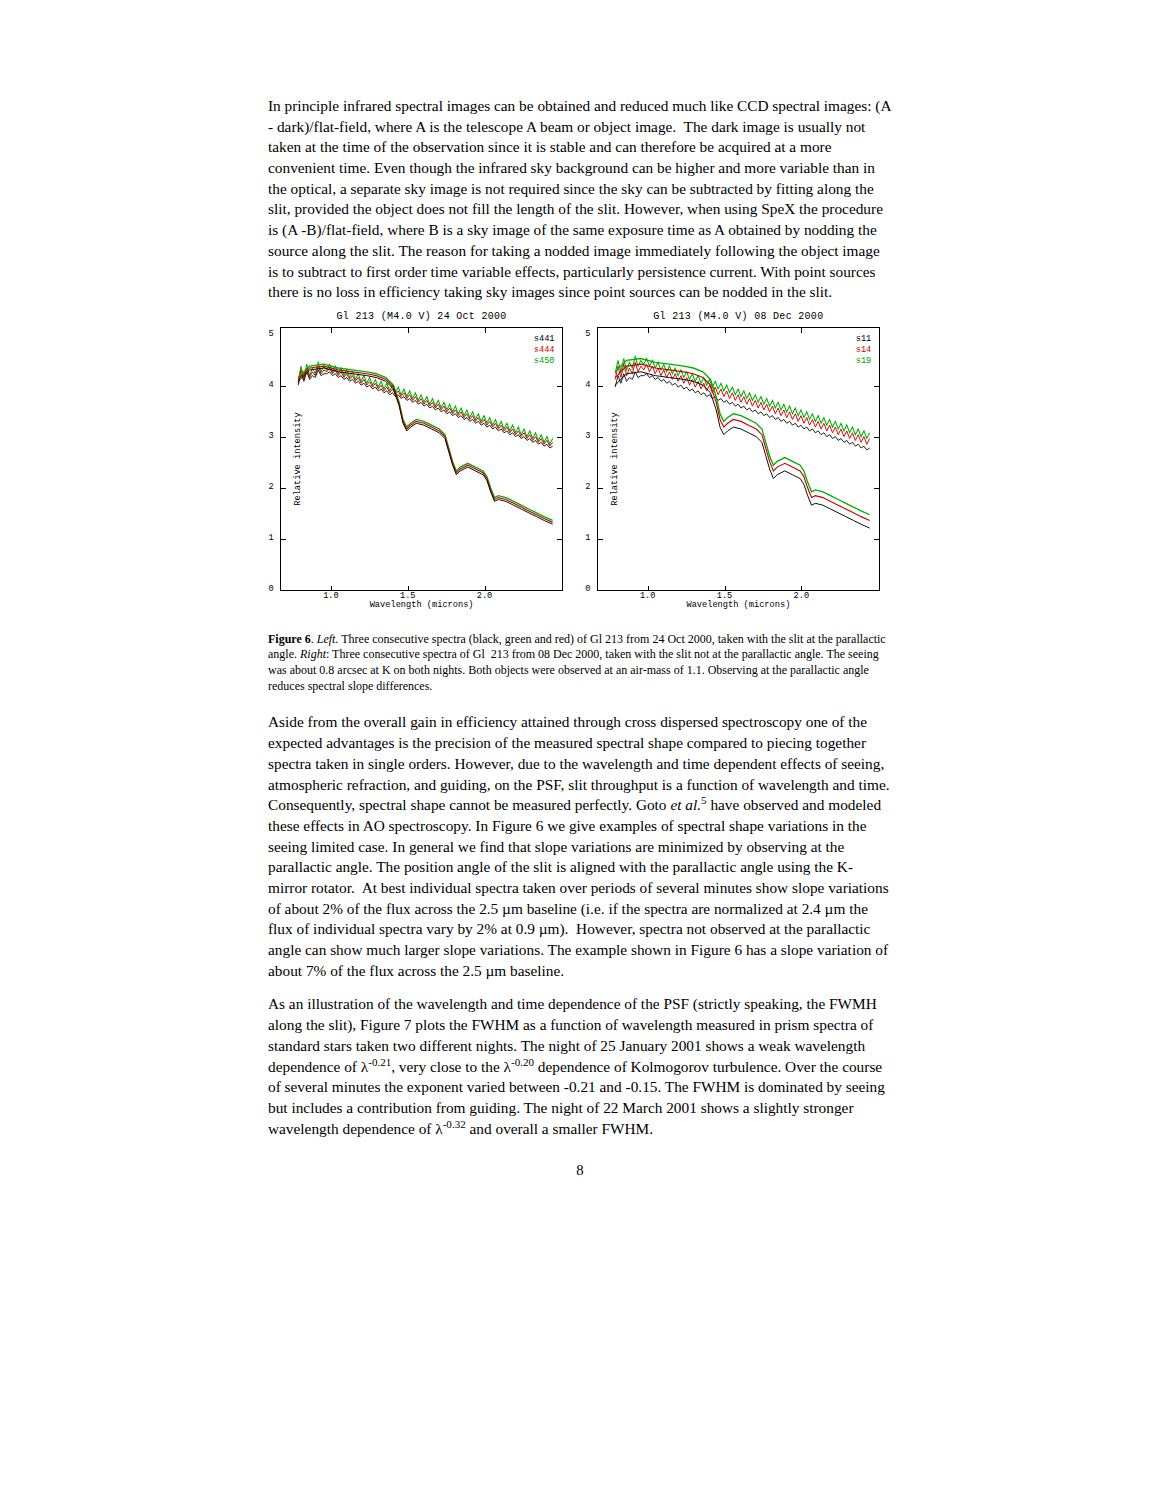In principle infrared spectral images can be obtained and reduced much like CCD spectral images: (A - dark)/flat-field, where A is the telescope A beam or object image. The dark image is usually not taken at the time of the observation since it is stable and can therefore be acquired at a more convenient time. Even though the infrared sky background can be higher and more variable than in the optical, a separate sky image is not required since the sky can be subtracted by fitting along the slit, provided the object does not fill the length of the slit. However, when using SpeX the procedure is (A -B)/flat-field, where B is a sky image of the same exposure time as A obtained by nodding the source along the slit. The reason for taking a nodded image immediately following the object image is to subtract to first order time variable effects, particularly persistence current. With point sources there is no loss in efficiency taking sky images since point sources can be nodded in the slit.
Gl 213 (M4.0 V) 24 Oct 2000
s441
s444
s450
Relative intensity
Wavelength (microns)
0
1
2
3
4
5
1.0
1.5
2.0
Gl 213 (M4.0 V) 08 Dec 2000
s11
s14
s19
Relative intensity
Wavelength (microns)
0
1
2
3
4
5
1.0
1.5
2.0
Figure 6. Left. Three consecutive spectra (black, green and red) of Gl 213 from 24 Oct 2000, taken with the slit at the parallactic angle. Right: Three consecutive spectra of Gl 213 from 08 Dec 2000, taken with the slit not at the parallactic angle. The seeing was about 0.8 arcsec at K on both nights. Both objects were observed at an air-mass of 1.1. Observing at the parallactic angle reduces spectral slope differences.
Aside from the overall gain in efficiency attained through cross dispersed spectroscopy one of the expected advantages is the precision of the measured spectral shape compared to piecing together spectra taken in single orders. However, due to the wavelength and time dependent effects of seeing, atmospheric refraction, and guiding, on the PSF, slit throughput is a function of wavelength and time. Consequently, spectral shape cannot be measured perfectly. Goto et al.5 have observed and modeled these effects in AO spectroscopy. In Figure 6 we give examples of spectral shape variations in the seeing limited case. In general we find that slope variations are minimized by observing at the parallactic angle. The position angle of the slit is aligned with the parallactic angle using the K-mirror rotator. At best individual spectra taken over periods of several minutes show slope variations of about 2% of the flux across the 2.5 µm baseline (i.e. if the spectra are normalized at 2.4 µm the flux of individual spectra vary by 2% at 0.9 µm). However, spectra not observed at the parallactic angle can show much larger slope variations. The example shown in Figure 6 has a slope variation of about 7% of the flux across the 2.5 µm baseline.
As an illustration of the wavelength and time dependence of the PSF (strictly speaking, the FWMH along the slit), Figure 7 plots the FWHM as a function of wavelength measured in prism spectra of standard stars taken two different nights. The night of 25 January 2001 shows a weak wavelength dependence of λ-0.21, very close to the λ-0.20 dependence of Kolmogorov turbulence. Over the course of several minutes the exponent varied between -0.21 and -0.15. The FWHM is dominated by seeing but includes a contribution from guiding. The night of 22 March 2001 shows a slightly stronger wavelength dependence of λ-0.32 and overall a smaller FWHM.
8